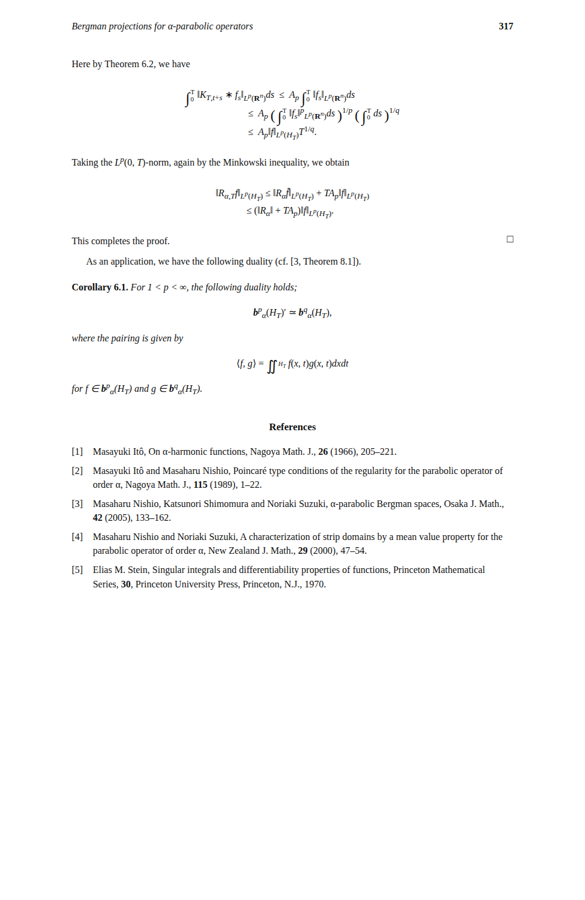Bergman projections for α-parabolic operators 317
Here by Theorem 6.2, we have
∫T 0 ‖KT,t+s ∗ fs‖Lp(Rn)ds ≤ Ap ∫T 0 ‖fs‖Lp(Rn)ds
≤ Ap ( ∫T 0 ‖fs‖pLp(Rn)ds )1/p ( ∫T 0 ds )1/q
≤ Ap‖f‖Lp(HT)T1/q.
Taking the Lp(0, T)-norm, again by the Minkowski inequality, we obtain
‖Rα,Tf‖Lp(HT) ≤ ‖Rαf̃‖Lp(HT) + TAp‖f‖Lp(HT)
≤ (‖Rα‖ + TAp)‖f‖Lp(HT).
This completes the proof. □
As an application, we have the following duality (cf. [3, Theorem 8.1]).
Corollary 6.1. For 1 < p < ∞, the following duality holds;
bpα(HT)′ ≃ bqα(HT),
where the pairing is given by
⟨f, g⟩ = ∬HT f(x, t)g(x, t)dxdt
for f ∈ bpα(HT) and g ∈ bqα(HT).
References
[1] Masayuki Itô, On α-harmonic functions, Nagoya Math. J., 26 (1966), 205–221.
[2] Masayuki Itô and Masaharu Nishio, Poincaré type conditions of the regularity for the parabolic operator of order α, Nagoya Math. J., 115 (1989), 1–22.
[3] Masaharu Nishio, Katsunori Shimomura and Noriaki Suzuki, α-parabolic Bergman spaces, Osaka J. Math., 42 (2005), 133–162.
[4] Masaharu Nishio and Noriaki Suzuki, A characterization of strip domains by a mean value property for the parabolic operator of order α, New Zealand J. Math., 29 (2000), 47–54.
[5] Elias M. Stein, Singular integrals and differentiability properties of functions, Princeton Mathematical Series, 30, Princeton University Press, Princeton, N.J., 1970.